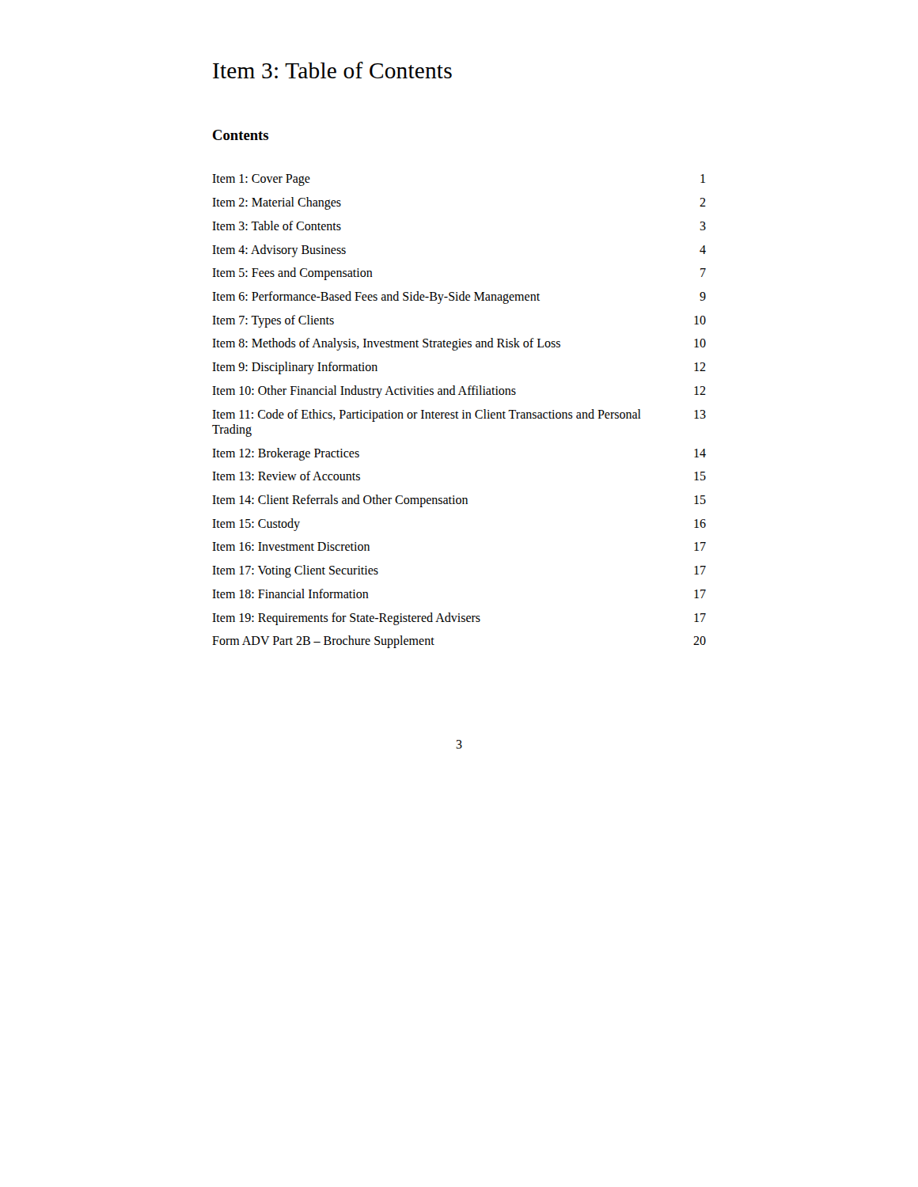Item 3: Table of Contents
Contents
| Item 1: Cover Page | 1 |
| Item 2: Material Changes | 2 |
| Item 3: Table of Contents | 3 |
| Item 4: Advisory Business | 4 |
| Item 5: Fees and Compensation | 7 |
| Item 6: Performance-Based Fees and Side-By-Side Management | 9 |
| Item 7: Types of Clients | 10 |
| Item 8: Methods of Analysis, Investment Strategies and Risk of Loss | 10 |
| Item 9: Disciplinary Information | 12 |
| Item 10: Other Financial Industry Activities and Affiliations | 12 |
| Item 11: Code of Ethics, Participation or Interest in Client Transactions and Personal Trading | 13 |
| Item 12: Brokerage Practices | 14 |
| Item 13: Review of Accounts | 15 |
| Item 14: Client Referrals and Other Compensation | 15 |
| Item 15: Custody | 16 |
| Item 16: Investment Discretion | 17 |
| Item 17: Voting Client Securities | 17 |
| Item 18: Financial Information | 17 |
| Item 19: Requirements for State-Registered Advisers | 17 |
| Form ADV Part 2B – Brochure Supplement | 20 |
3